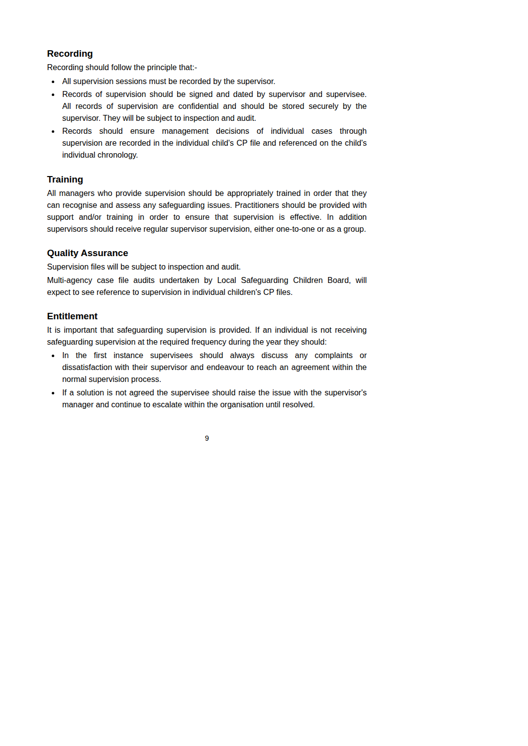Recording
Recording should follow the principle that:-
All supervision sessions must be recorded by the supervisor.
Records of supervision should be signed and dated by supervisor and supervisee. All records of supervision are confidential and should be stored securely by the supervisor. They will be subject to inspection and audit.
Records should ensure management decisions of individual cases through supervision are recorded in the individual child's CP file and referenced on the child's individual chronology.
Training
All managers who provide supervision should be appropriately trained in order that they can recognise and assess any safeguarding issues. Practitioners should be provided with support and/or training in order to ensure that supervision is effective. In addition supervisors should receive regular supervisor supervision, either one-to-one or as a group.
Quality Assurance
Supervision files will be subject to inspection and audit.
Multi-agency case file audits undertaken by Local Safeguarding Children Board, will expect to see reference to supervision in individual children's CP files.
Entitlement
It is important that safeguarding supervision is provided. If an individual is not receiving safeguarding supervision at the required frequency during the year they should:
In the first instance supervisees should always discuss any complaints or dissatisfaction with their supervisor and endeavour to reach an agreement within the normal supervision process.
If a solution is not agreed the supervisee should raise the issue with the supervisor's manager and continue to escalate within the organisation until resolved.
9